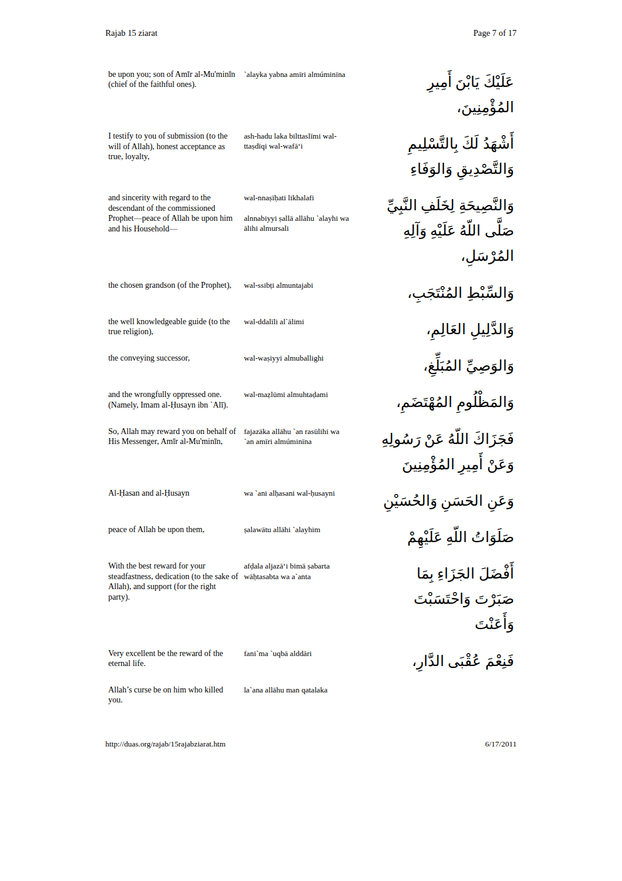Rajab 15 ziarat
Page 7 of 17
| be upon you; son of Amīr al-Mu'minīn (chief of the faithful ones). | `alayka yabna amīri almúminīna | عَلَيْكَ يَابْنَ أَمِيرِ المُؤْمِنِينَ، |
| I testify to you of submission (to the will of Allah), honest acceptance as true, loyalty, | ash-hadu laka bilttaslīmi wal-ttaṣdīqi wal-wafā‘i | أَشْهَدُ لَكَ بِالتَّسْلِيمِ وَالتَّصْدِيقِ وَالوَفَاءِ |
| and sincerity with regard to the descendant of the commissioned Prophet—peace of Allah be upon him and his Household— | wal-nnaṣīḥati likhalafi alnnabiyyi ṣallā allāhu `alayhi wa ālihi almursali | وَالنَّصِيحَةِ لِخَلَفِ النَّبِيِّ صَلَّى اللّهُ عَلَيْهِ وَآلِهِ المُرْسَلِ، |
| the chosen grandson (of the Prophet), | wal-ssibṭi almuntajabi | وَالسِّبْطِ المُنْتَجَبِ، |
| the well knowledgeable guide (to the true religion), | wal-ddalīli al`ālimi | وَالدَّلِيلِ العَالِمِ، |
| the conveying successor, | wal-waṣiyyi almuballighi | وَالوَصِيِّ المُبَلِّغِ، |
| and the wrongfully oppressed one. (Namely, Imam al-Ḥusayn ibn `Alī). | wal-maẓlūmi almuhtaḍami | وَالمَظْلُومِ المُهْتَضَمِ، |
| So, Allah may reward you on behalf of His Messenger, Amīr al-Mu'minīn, | fajazāka allāhu `an rasūlihi wa `an amīri almúminīna | فَجَزَاكَ اللّهُ عَنْ رَسُولِهِ وَعَنْ أَمِيرِ المُؤْمِنِينَ |
| Al-Ḥasan and al-Ḥusayn | wa `ani alḥasani wal-ḥusayni | وَعَنِ الحَسَنِ وَالحُسَيْنِ |
| peace of Allah be upon them, | ṣalawātu allāhi `alayhim | صَلَوَاتُ اللّهِ عَلَيْهِمْ |
| With the best reward for your steadfastness, dedication (to the sake of Allah), and support (for the right party). | afḍala aljazā‘i bimā ṣabarta wāḥtasabta wa a`anta | أَفْضَلَ الجَزَاءِ بِمَا صَبَرْتَ وَاحْتَسَبْتَ وَأَعَنْتَ |
| Very excellent be the reward of the eternal life. | fani`ma `uqbā alddāri | فَنِعْمَ عُقْبَى الدَّارِ، |
| Allah’s curse be on him who killed you. | la`ana allāhu man qatalaka | |
http://duas.org/rajab/15rajabziarat.htm
6/17/2011